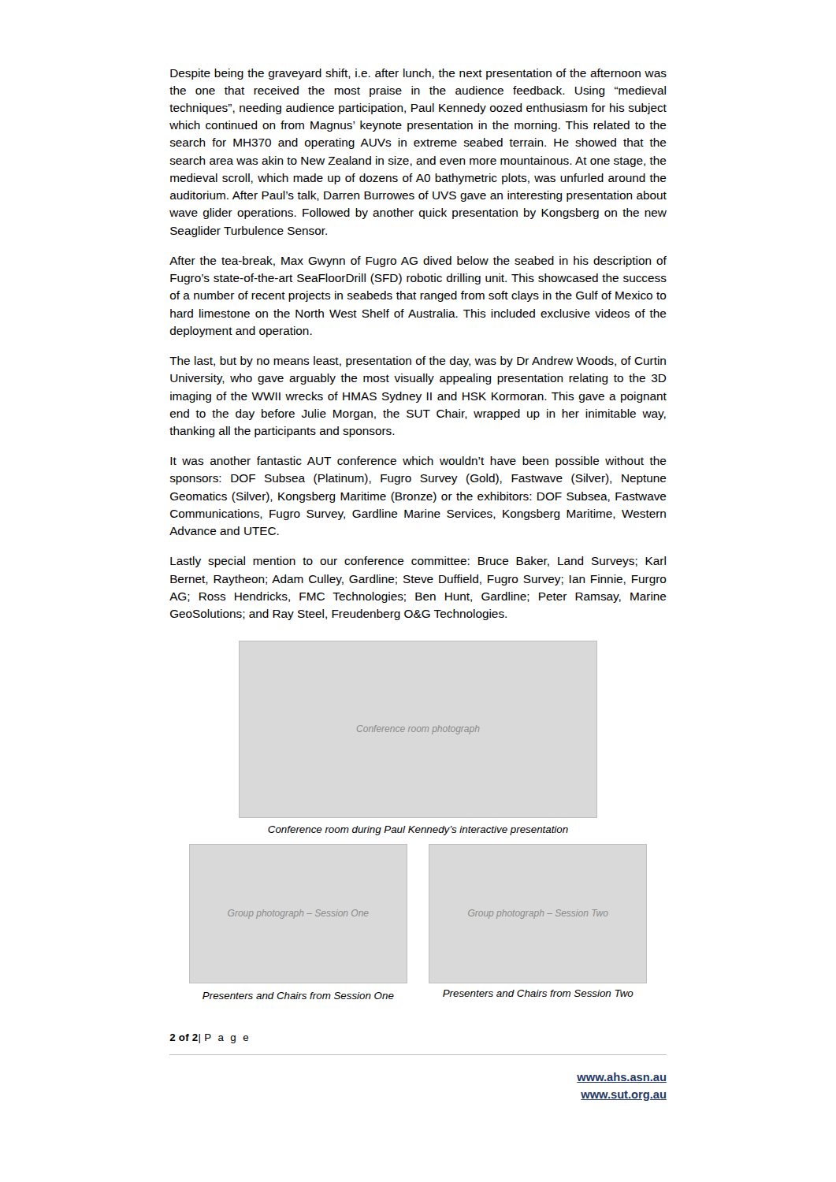Despite being the graveyard shift, i.e. after lunch, the next presentation of the afternoon was the one that received the most praise in the audience feedback. Using “medieval techniques”, needing audience participation, Paul Kennedy oozed enthusiasm for his subject which continued on from Magnus’ keynote presentation in the morning. This related to the search for MH370 and operating AUVs in extreme seabed terrain. He showed that the search area was akin to New Zealand in size, and even more mountainous. At one stage, the medieval scroll, which made up of dozens of A0 bathymetric plots, was unfurled around the auditorium. After Paul’s talk, Darren Burrowes of UVS gave an interesting presentation about wave glider operations. Followed by another quick presentation by Kongsberg on the new Seaglider Turbulence Sensor.
After the tea-break, Max Gwynn of Fugro AG dived below the seabed in his description of Fugro’s state-of-the-art SeaFloorDrill (SFD) robotic drilling unit. This showcased the success of a number of recent projects in seabeds that ranged from soft clays in the Gulf of Mexico to hard limestone on the North West Shelf of Australia. This included exclusive videos of the deployment and operation.
The last, but by no means least, presentation of the day, was by Dr Andrew Woods, of Curtin University, who gave arguably the most visually appealing presentation relating to the 3D imaging of the WWII wrecks of HMAS Sydney II and HSK Kormoran. This gave a poignant end to the day before Julie Morgan, the SUT Chair, wrapped up in her inimitable way, thanking all the participants and sponsors.
It was another fantastic AUT conference which wouldn’t have been possible without the sponsors: DOF Subsea (Platinum), Fugro Survey (Gold), Fastwave (Silver), Neptune Geomatics (Silver), Kongsberg Maritime (Bronze) or the exhibitors: DOF Subsea, Fastwave Communications, Fugro Survey, Gardline Marine Services, Kongsberg Maritime, Western Advance and UTEC.
Lastly special mention to our conference committee: Bruce Baker, Land Surveys; Karl Bernet, Raytheon; Adam Culley, Gardline; Steve Duffield, Fugro Survey; Ian Finnie, Furgro AG; Ross Hendricks, FMC Technologies; Ben Hunt, Gardline; Peter Ramsay, Marine GeoSolutions; and Ray Steel, Freudenberg O&G Technologies.
Conference room photograph
Conference room during Paul Kennedy’s interactive presentation
Group photograph – Session One
Presenters and Chairs from Session One
Group photograph – Session Two
Presenters and Chairs from Session Two
2 of 2| P a g e
www.ahs.asn.au www.sut.org.au